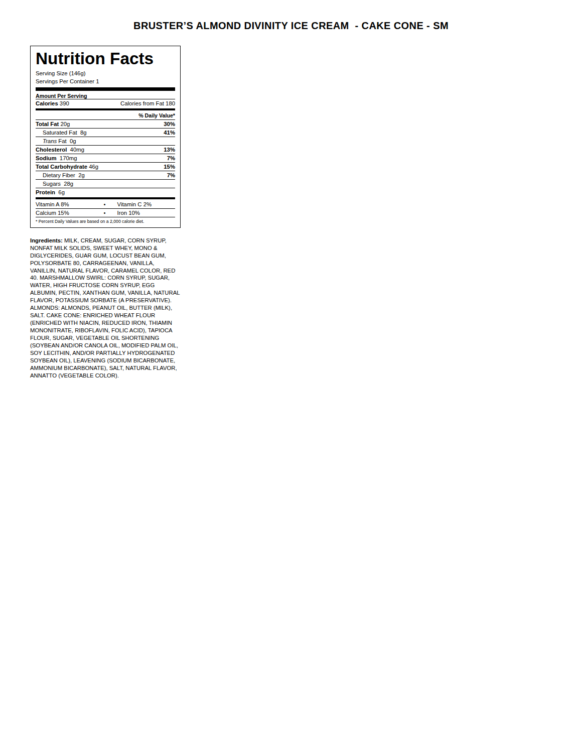BRUSTER’S ALMOND DIVINITY ICE CREAM - CAKE CONE - SM
Nutrition Facts
Serving Size (146g)
Servings Per Container 1
Amount Per Serving
| Calories 390 | Calories from Fat 180 |
| | % Daily Value* |
| Total Fat 20g | 30% |
| Saturated Fat 8g | 41% |
| Trans Fat 0g | |
| Cholesterol 40mg | 13% |
| Sodium 170mg | 7% |
| Total Carbohydrate 46g | 15% |
| Dietary Fiber 2g | 7% |
| Sugars 28g | |
| Protein 6g | |
| Vitamin A 8% | • | Vitamin C 2% |
| Calcium 15% | • | Iron 10% |
* Percent Daily Values are based on a 2,000 calorie diet.
Ingredients: MILK, CREAM, SUGAR, CORN SYRUP, NONFAT MILK SOLIDS, SWEET WHEY, MONO & DIGLYCERIDES, GUAR GUM, LOCUST BEAN GUM, POLYSORBATE 80, CARRAGEENAN, VANILLA, VANILLIN, NATURAL FLAVOR, CARAMEL COLOR, RED 40. MARSHMALLOW SWIRL: CORN SYRUP, SUGAR, WATER, HIGH FRUCTOSE CORN SYRUP, EGG ALBUMIN, PECTIN, XANTHAN GUM, VANILLA, NATURAL FLAVOR, POTASSIUM SORBATE (A PRESERVATIVE). ALMONDS: ALMONDS, PEANUT OIL, BUTTER (MILK), SALT. CAKE CONE: ENRICHED WHEAT FLOUR (ENRICHED WITH NIACIN, REDUCED IRON, THIAMIN MONONITRATE, RIBOFLAVIN, FOLIC ACID), TAPIOCA FLOUR, SUGAR, VEGETABLE OIL SHORTENING (SOYBEAN AND/OR CANOLA OIL, MODIFIED PALM OIL, SOY LECITHIN, AND/OR PARTIALLY HYDROGENATED SOYBEAN OIL), LEAVENING (SODIUM BICARBONATE, AMMONIUM BICARBONATE), SALT, NATURAL FLAVOR, ANNATTO (VEGETABLE COLOR).